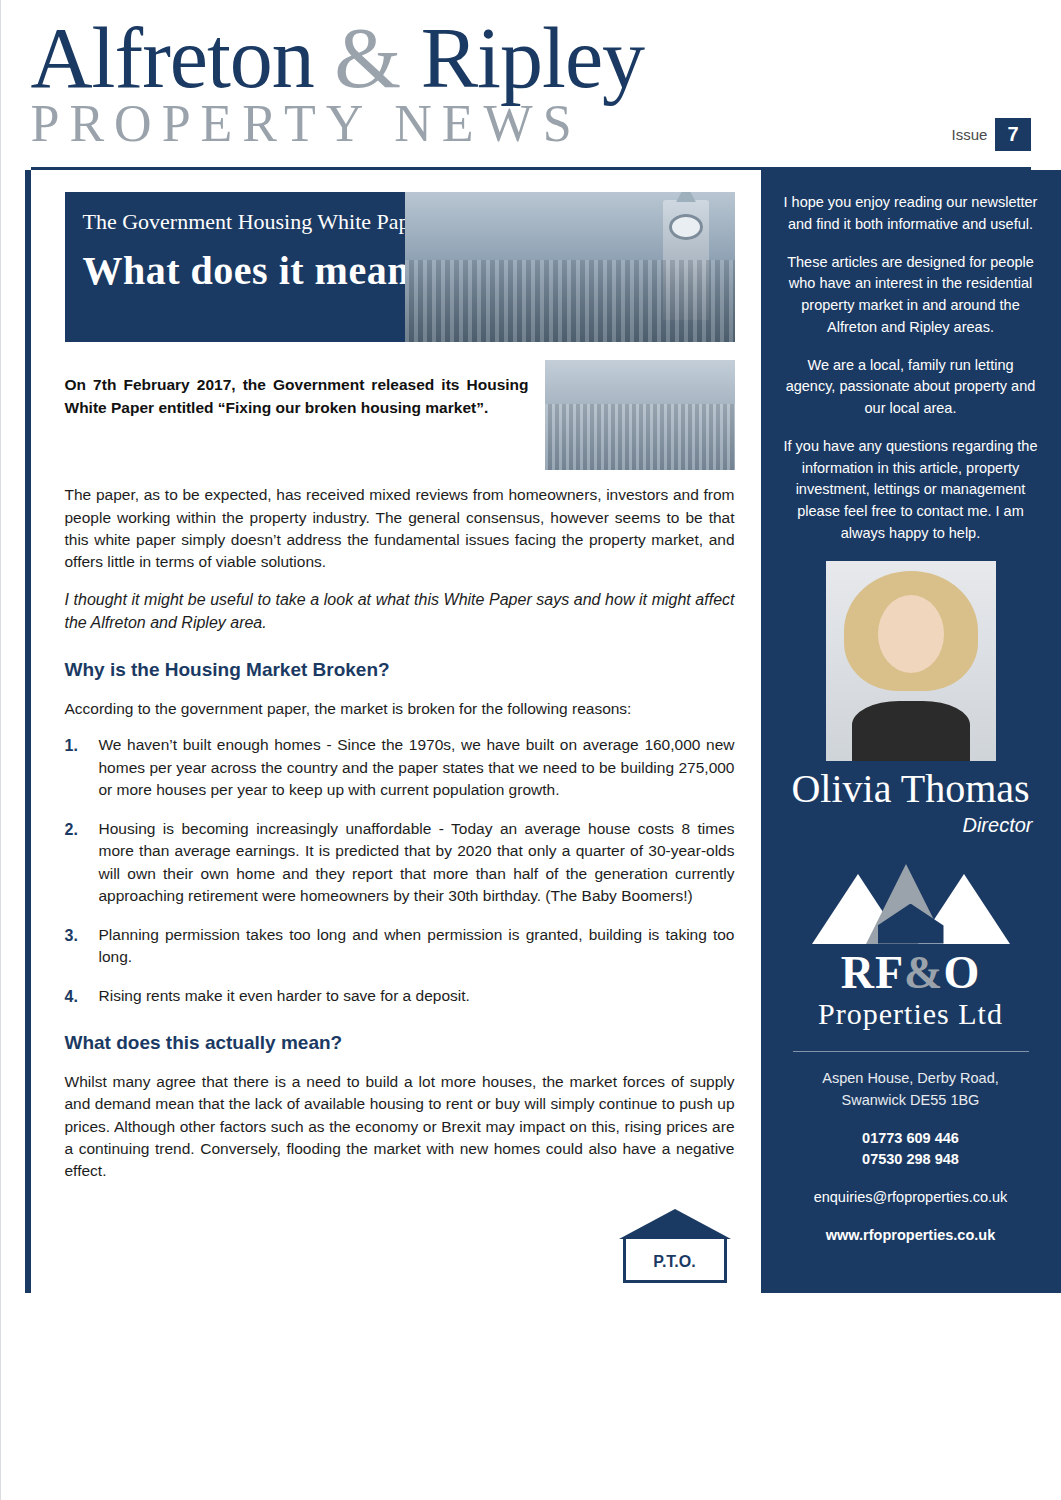Alfreton & Ripley
PROPERTY NEWS
Issue 7
The Government Housing White Paper…
What does it mean for YOU?
On 7th February 2017, the Government released its Housing White Paper entitled “Fixing our broken housing market”.
The paper, as to be expected, has received mixed reviews from homeowners, investors and from people working within the property industry. The general consensus, however seems to be that this white paper simply doesn’t address the fundamental issues facing the property market, and offers little in terms of viable solutions.
I thought it might be useful to take a look at what this White Paper says and how it might affect the Alfreton and Ripley area.
Why is the Housing Market Broken?
According to the government paper, the market is broken for the following reasons:
We haven’t built enough homes - Since the 1970s, we have built on average 160,000 new homes per year across the country and the paper states that we need to be building 275,000 or more houses per year to keep up with current population growth.
Housing is becoming increasingly unaffordable - Today an average house costs 8 times more than average earnings. It is predicted that by 2020 that only a quarter of 30-year-olds will own their own home and they report that more than half of the generation currently approaching retirement were homeowners by their 30th birthday. (The Baby Boomers!)
Planning permission takes too long and when permission is granted, building is taking too long.
Rising rents make it even harder to save for a deposit.
What does this actually mean?
Whilst many agree that there is a need to build a lot more houses, the market forces of supply and demand mean that the lack of available housing to rent or buy will simply continue to push up prices. Although other factors such as the economy or Brexit may impact on this, rising prices are a continuing trend. Conversely, flooding the market with new homes could also have a negative effect.
P.T.O.
I hope you enjoy reading our newsletter and find it both informative and useful.
These articles are designed for people who have an interest in the residential property market in and around the Alfreton and Ripley areas.
We are a local, family run letting agency, passionate about property and our local area.
If you have any questions regarding the information in this article, property investment, lettings or management please feel free to contact me. I am always happy to help.
Olivia Thomas
Director
RF&O
Properties Ltd
Aspen House, Derby Road,
Swanwick DE55 1BG
01773 609 446
07530 298 948
enquiries@rfoproperties.co.uk
www.rfoproperties.co.uk